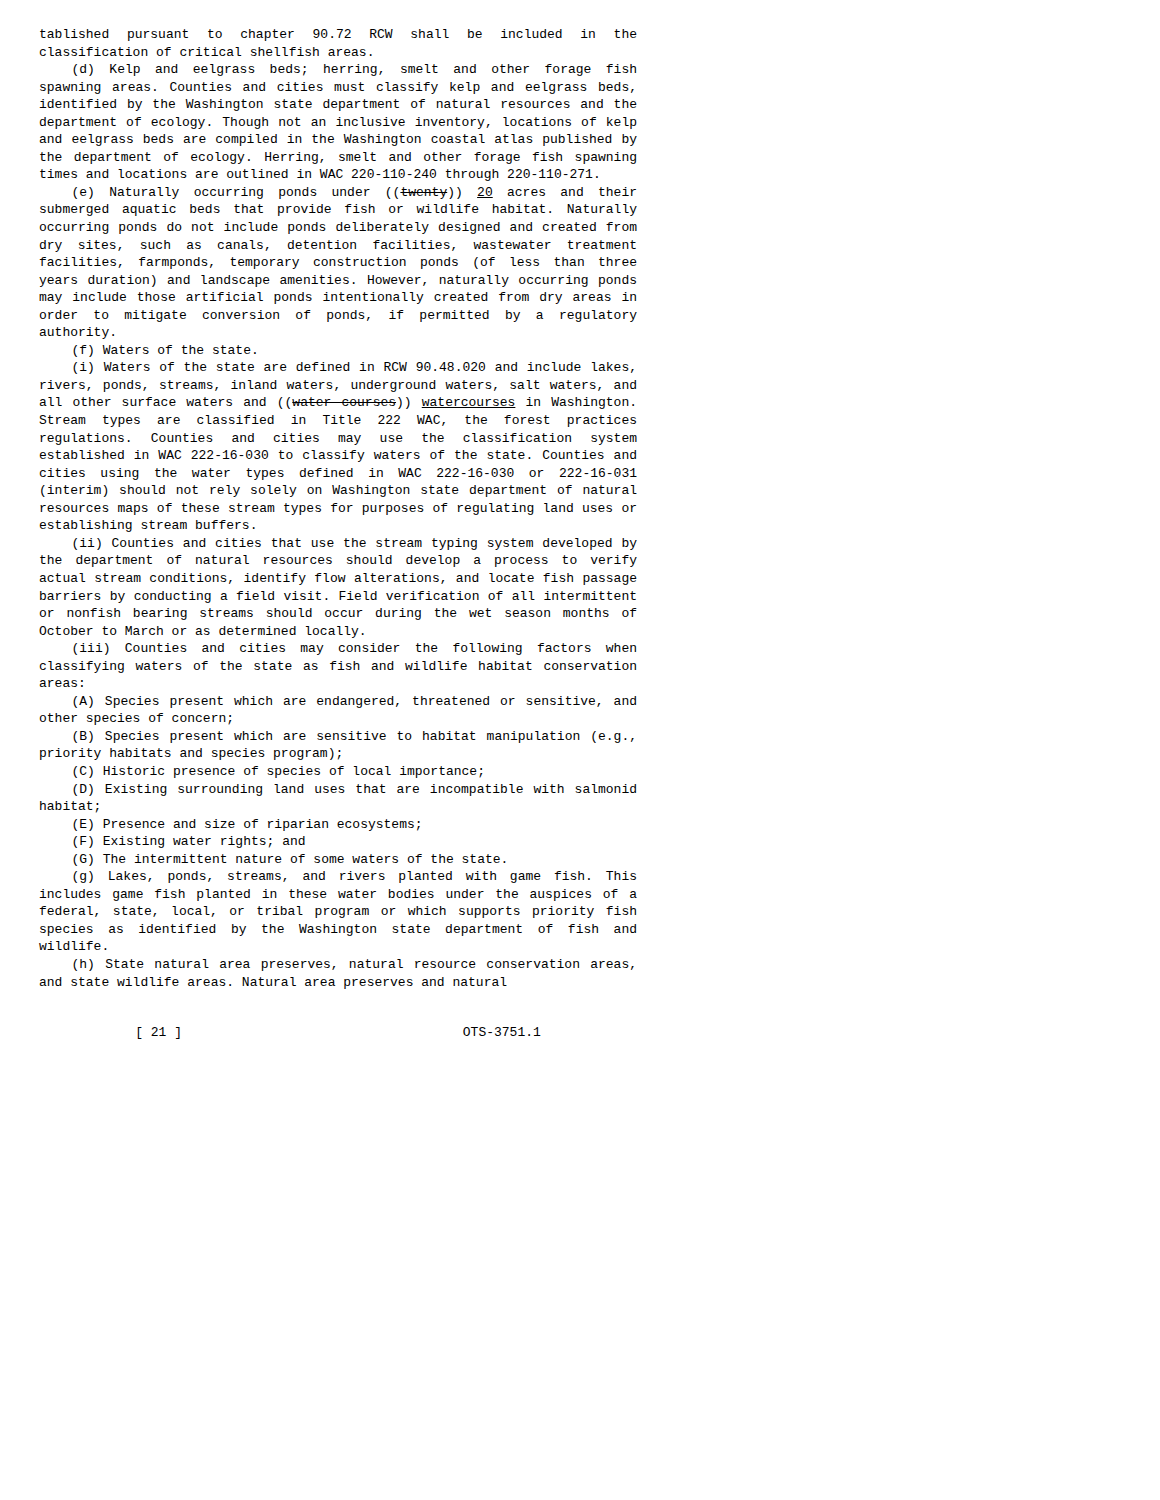tablished pursuant to chapter 90.72 RCW shall be included in the classification of critical shellfish areas.
(d) Kelp and eelgrass beds; herring, smelt and other forage fish spawning areas. Counties and cities must classify kelp and eelgrass beds, identified by the Washington state department of natural resources and the department of ecology. Though not an inclusive inventory, locations of kelp and eelgrass beds are compiled in the Washington coastal atlas published by the department of ecology. Herring, smelt and other forage fish spawning times and locations are outlined in WAC 220-110-240 through 220-110-271.
(e) Naturally occurring ponds under ((twenty)) 20 acres and their submerged aquatic beds that provide fish or wildlife habitat. Naturally occurring ponds do not include ponds deliberately designed and created from dry sites, such as canals, detention facilities, wastewater treatment facilities, farmponds, temporary construction ponds (of less than three years duration) and landscape amenities. However, naturally occurring ponds may include those artificial ponds intentionally created from dry areas in order to mitigate conversion of ponds, if permitted by a regulatory authority.
(f) Waters of the state.
(i) Waters of the state are defined in RCW 90.48.020 and include lakes, rivers, ponds, streams, inland waters, underground waters, salt waters, and all other surface waters and ((water courses)) watercourses in Washington. Stream types are classified in Title 222 WAC, the forest practices regulations. Counties and cities may use the classification system established in WAC 222-16-030 to classify waters of the state. Counties and cities using the water types defined in WAC 222-16-030 or 222-16-031 (interim) should not rely solely on Washington state department of natural resources maps of these stream types for purposes of regulating land uses or establishing stream buffers.
(ii) Counties and cities that use the stream typing system developed by the department of natural resources should develop a process to verify actual stream conditions, identify flow alterations, and locate fish passage barriers by conducting a field visit. Field verification of all intermittent or nonfish bearing streams should occur during the wet season months of October to March or as determined locally.
(iii) Counties and cities may consider the following factors when classifying waters of the state as fish and wildlife habitat conservation areas:
(A) Species present which are endangered, threatened or sensitive, and other species of concern;
(B) Species present which are sensitive to habitat manipulation (e.g., priority habitats and species program);
(C) Historic presence of species of local importance;
(D) Existing surrounding land uses that are incompatible with salmonid habitat;
(E) Presence and size of riparian ecosystems;
(F) Existing water rights; and
(G) The intermittent nature of some waters of the state.
(g) Lakes, ponds, streams, and rivers planted with game fish. This includes game fish planted in these water bodies under the auspices of a federal, state, local, or tribal program or which supports priority fish species as identified by the Washington state department of fish and wildlife.
(h) State natural area preserves, natural resource conservation areas, and state wildlife areas. Natural area preserves and natural
[ 21 ] OTS-3751.1